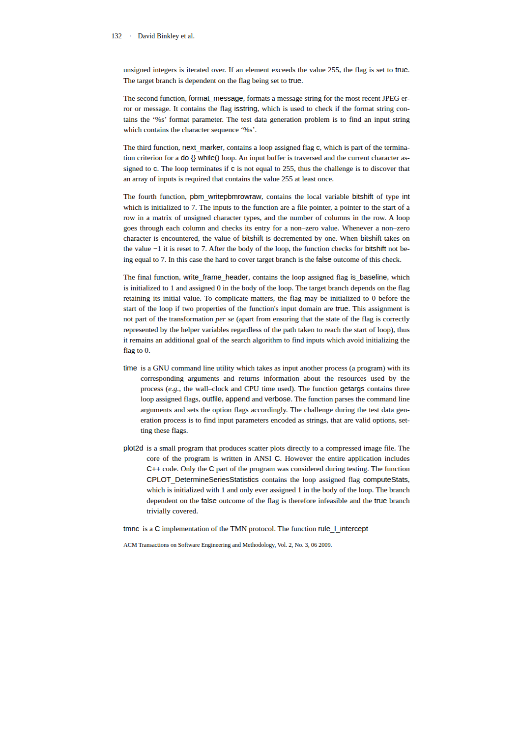132·David Binkley et al.
unsigned integers is iterated over. If an element exceeds the value 255, the flag is set to true. The target branch is dependent on the flag being set to true.
The second function, format_message, formats a message string for the most recent JPEG error or message. It contains the flag isstring, which is used to check if the format string contains the ‘%s’ format parameter. The test data generation problem is to find an input string which contains the character sequence ‘%s’.
The third function, next_marker, contains a loop assigned flag c, which is part of the termination criterion for a do {} while() loop. An input buffer is traversed and the current character assigned to c. The loop terminates if c is not equal to 255, thus the challenge is to discover that an array of inputs is required that contains the value 255 at least once.
The fourth function, pbm_writepbmrowraw, contains the local variable bitshift of type int which is initialized to 7. The inputs to the function are a file pointer, a pointer to the start of a row in a matrix of unsigned character types, and the number of columns in the row. A loop goes through each column and checks its entry for a non–zero value. Whenever a non–zero character is encountered, the value of bitshift is decremented by one. When bitshift takes on the value −1 it is reset to 7. After the body of the loop, the function checks for bitshift not being equal to 7. In this case the hard to cover target branch is the false outcome of this check.
The final function, write_frame_header, contains the loop assigned flag is_baseline, which is initialized to 1 and assigned 0 in the body of the loop. The target branch depends on the flag retaining its initial value. To complicate matters, the flag may be initialized to 0 before the start of the loop if two properties of the function's input domain are true. This assignment is not part of the transformation per se (apart from ensuring that the state of the flag is correctly represented by the helper variables regardless of the path taken to reach the start of loop), thus it remains an additional goal of the search algorithm to find inputs which avoid initializing the flag to 0.
time
is a GNU command line utility which takes as input another process (a program) with its corresponding arguments and returns information about the resources used by the process (e.g., the wall–clock and CPU time used). The function getargs contains three loop assigned flags, outfile, append and verbose. The function parses the command line arguments and sets the option flags accordingly. The challenge during the test data generation process is to find input parameters encoded as strings, that are valid options, setting these flags.
plot2d
is a small program that produces scatter plots directly to a compressed image file. The core of the program is written in ANSI C. However the entire application includes C++ code. Only the C part of the program was considered during testing. The function CPLOT_DetermineSeriesStatistics contains the loop assigned flag computeStats, which is initialized with 1 and only ever assigned 1 in the body of the loop. The branch dependent on the false outcome of the flag is therefore infeasible and the true branch trivially covered.
tmnc
is a C implementation of the TMN protocol. The function rule_l_intercept
ACM Transactions on Software Engineering and Methodology, Vol. 2, No. 3, 06 2009.